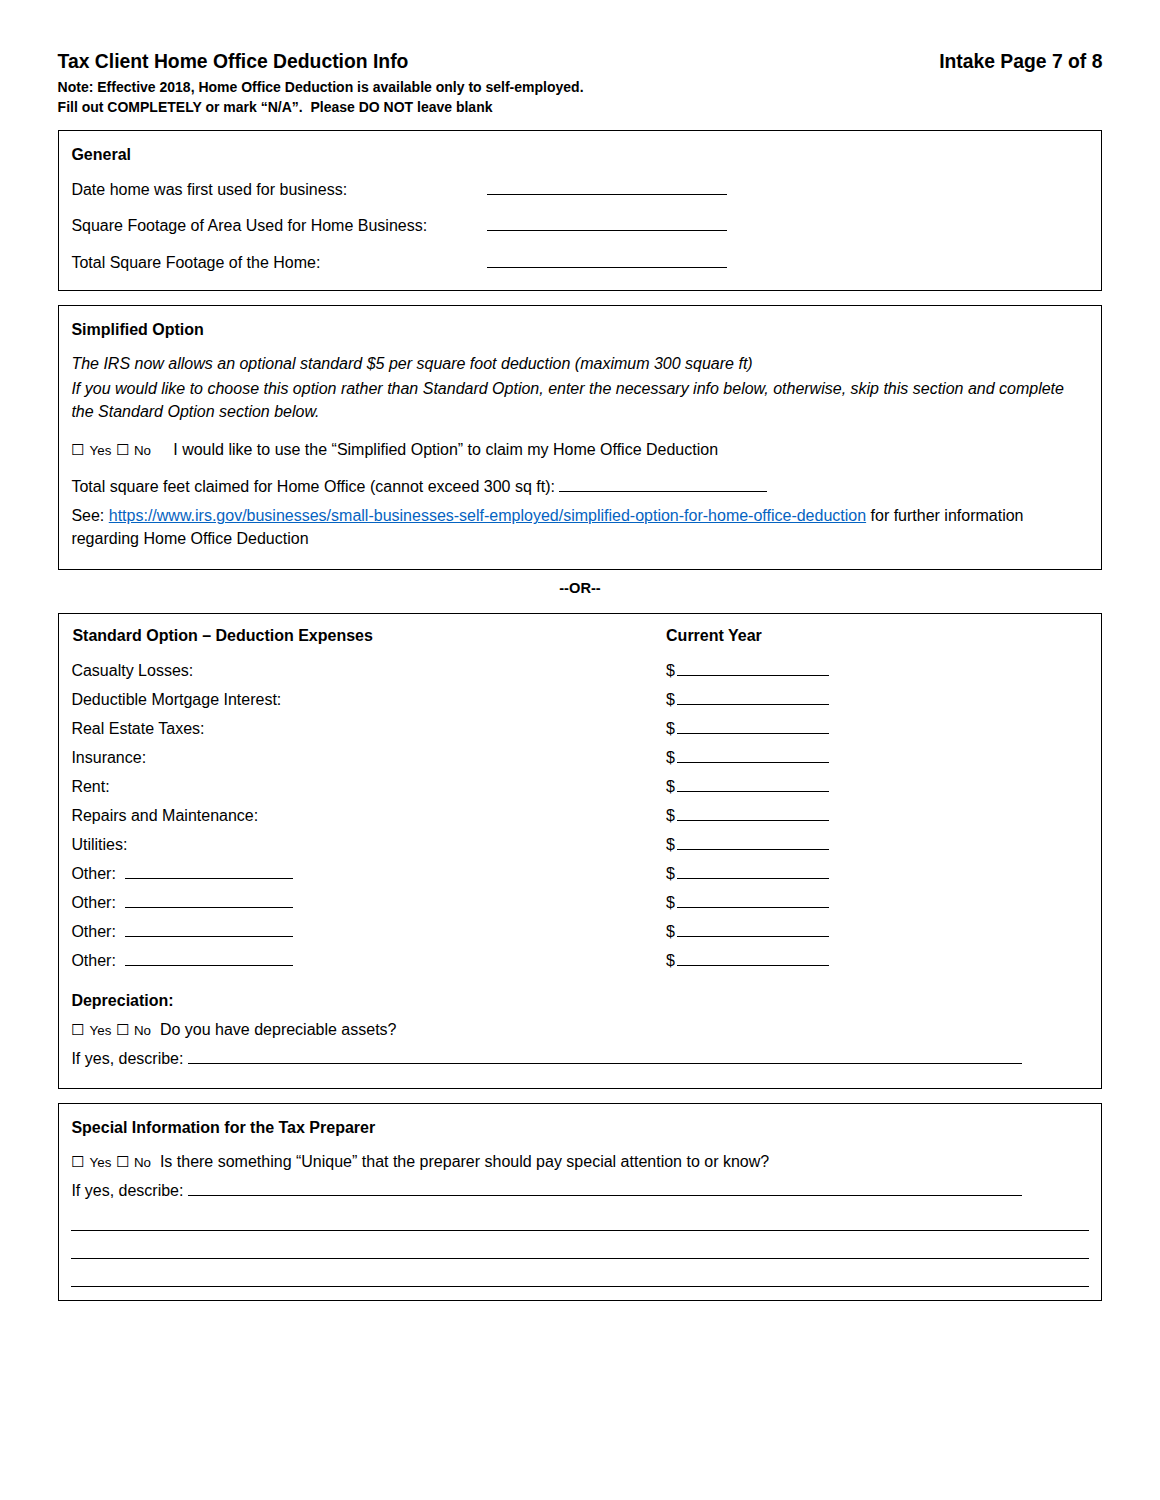Tax Client Home Office Deduction Info
Intake Page 7 of 8
Note: Effective 2018, Home Office Deduction is available only to self-employed.
Fill out COMPLETELY or mark “N/A”. Please DO NOT leave blank
General
Date home was first used for business:
Square Footage of Area Used for Home Business:
Total Square Footage of the Home:
Simplified Option
The IRS now allows an optional standard $5 per square foot deduction (maximum 300 square ft)
If you would like to choose this option rather than Standard Option, enter the necessary info below, otherwise, skip this section and complete the Standard Option section below.
☐ Yes ☐ No I would like to use the “Simplified Option” to claim my Home Office Deduction
Total square feet claimed for Home Office (cannot exceed 300 sq ft):
See: https://www.irs.gov/businesses/small-businesses-self-employed/simplified-option-for-home-office-deduction for further information regarding Home Office Deduction
--OR--
| Standard Option – Deduction Expenses | Current Year |
| --- | --- |
| Casualty Losses: | $ |
| Deductible Mortgage Interest: | $ |
| Real Estate Taxes: | $ |
| Insurance: | $ |
| Rent: | $ |
| Repairs and Maintenance: | $ |
| Utilities: | $ |
| Other: | $ |
| Other: | $ |
| Other: | $ |
| Other: | $ |
Depreciation:
☐ Yes ☐ No Do you have depreciable assets?
If yes, describe:
Special Information for the Tax Preparer
☐ Yes ☐ No Is there something “Unique” that the preparer should pay special attention to or know?
If yes, describe: